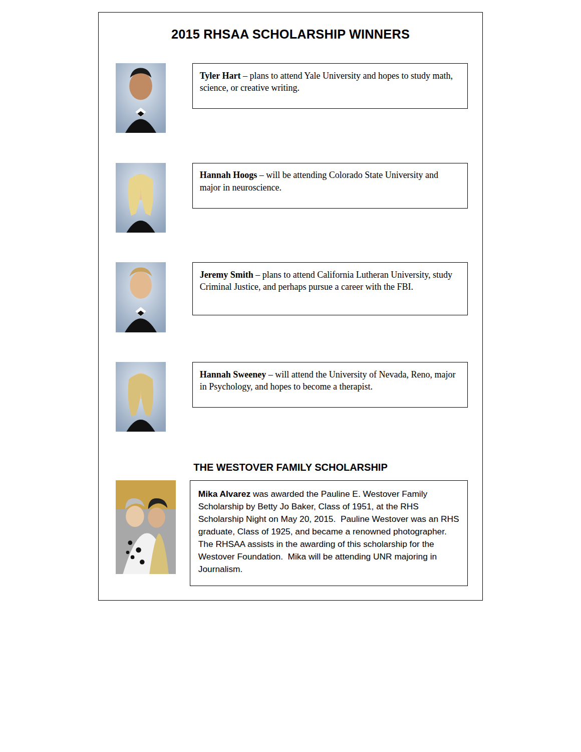2015 RHSAA SCHOLARSHIP WINNERS
Tyler Hart – plans to attend Yale University and hopes to study math, science, or creative writing.
Hannah Hoogs – will be attending Colorado State University and major in neuroscience.
Jeremy Smith – plans to attend California Lutheran University, study Criminal Justice, and perhaps pursue a career with the FBI.
Hannah Sweeney – will attend the University of Nevada, Reno, major in Psychology, and hopes to become a therapist.
THE WESTOVER FAMILY SCHOLARSHIP
Mika Alvarez was awarded the Pauline E. Westover Family Scholarship by Betty Jo Baker, Class of 1951, at the RHS Scholarship Night on May 20, 2015. Pauline Westover was an RHS graduate, Class of 1925, and became a renowned photographer. The RHSAA assists in the awarding of this scholarship for the Westover Foundation. Mika will be attending UNR majoring in Journalism.